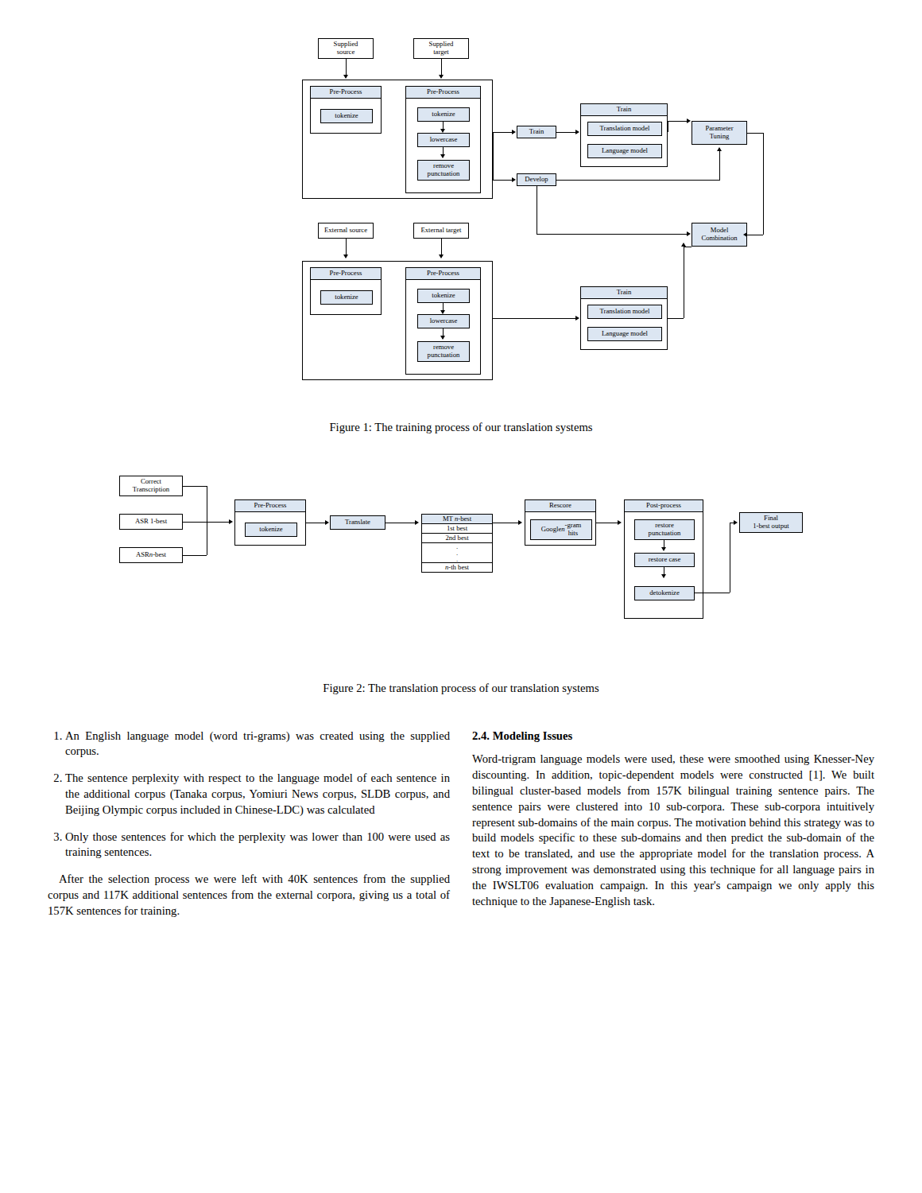Supplied
source
Supplied
target
Pre-Process
tokenize
Pre-Process
tokenize
lowercase
remove
punctuation
Train
Develop
Train
Translation model
Language model
Parameter
Tuning
Model
Combination
External source
External target
Pre-Process
tokenize
Pre-Process
tokenize
lowercase
remove
punctuation
Train
Translation model
Language model
Figure 1: The training process of our translation systems
Correct
Transcription
ASR 1-best
ASR n-best
Pre-Process
tokenize
Translate
| MT n -best |
| 1st best |
| 2nd best |
| . |
| . |
| . |
| n -th best |
Rescore
Google n-gram
hits
Post-process
restore
punctuation
restore case
detokenize
Final
1-best output
Figure 2: The translation process of our translation systems
An English language model (word tri-grams) was created using the supplied corpus.
The sentence perplexity with respect to the language model of each sentence in the additional corpus (Tanaka corpus, Yomiuri News corpus, SLDB corpus, and Beijing Olympic corpus included in Chinese-LDC) was calculated
Only those sentences for which the perplexity was lower than 100 were used as training sentences.
After the selection process we were left with 40K sentences from the supplied corpus and 117K additional sentences from the external corpora, giving us a total of 157K sentences for training.
2.4. Modeling Issues
Word-trigram language models were used, these were smoothed using Knesser-Ney discounting. In addition, topic-dependent models were constructed [1]. We built bilingual cluster-based models from 157K bilingual training sentence pairs. The sentence pairs were clustered into 10 sub-corpora. These sub-corpora intuitively represent sub-domains of the main corpus. The motivation behind this strategy was to build models specific to these sub-domains and then predict the sub-domain of the text to be translated, and use the appropriate model for the translation process. A strong improvement was demonstrated using this technique for all language pairs in the IWSLT06 evaluation campaign. In this year's campaign we only apply this technique to the Japanese-English task.